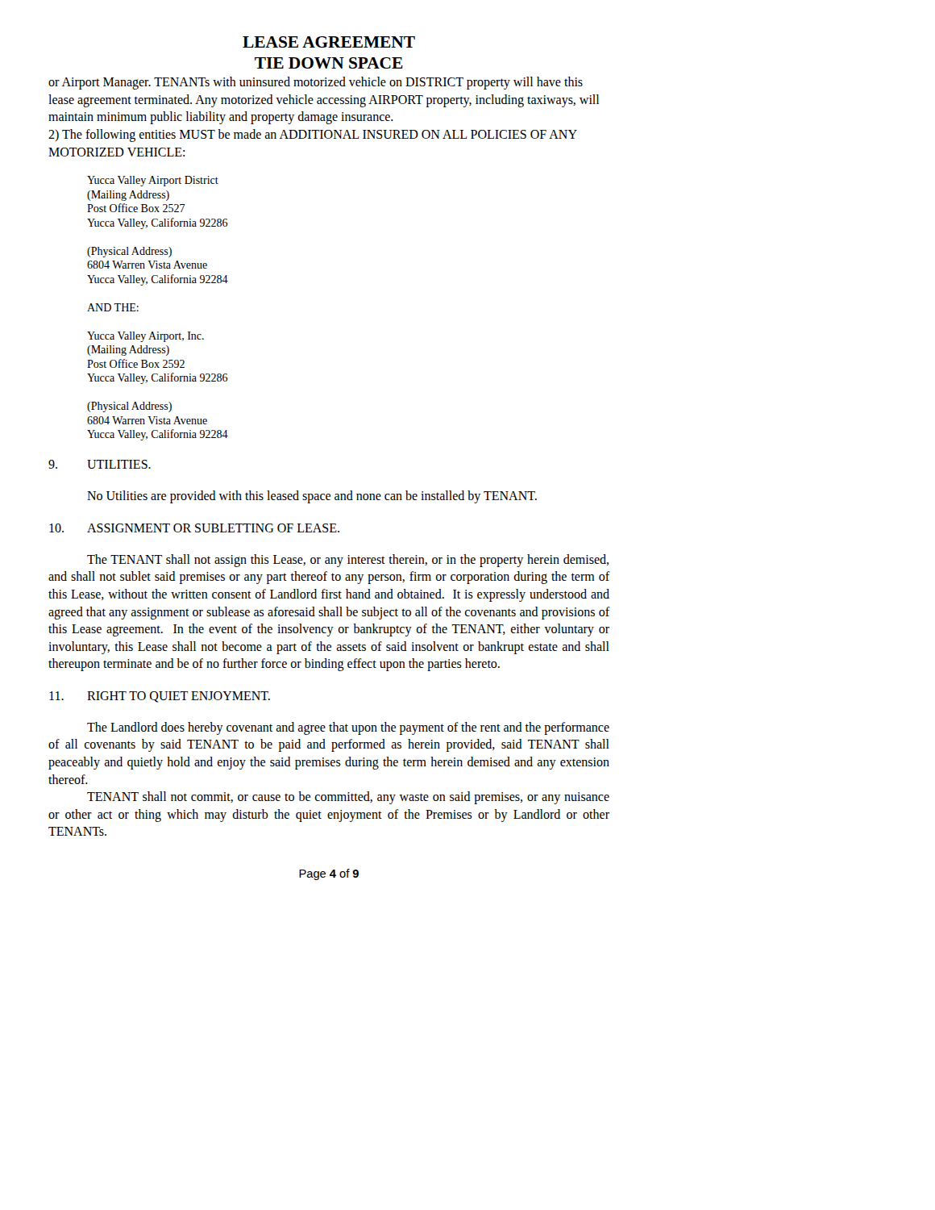LEASE AGREEMENTTIE DOWN SPACE
or Airport Manager. TENANTs with uninsured motorized vehicle on DISTRICT property will have this lease agreement terminated. Any motorized vehicle accessing AIRPORT property, including taxiways, will maintain minimum public liability and property damage insurance.
2) The following entities MUST be made an ADDITIONAL INSURED ON ALL POLICIES OF ANY MOTORIZED VEHICLE:
Yucca Valley Airport District
(Mailing Address)
Post Office Box 2527
Yucca Valley, California 92286
(Physical Address)
6804 Warren Vista Avenue
Yucca Valley, California 92284
AND THE:
Yucca Valley Airport, Inc.
(Mailing Address)
Post Office Box 2592
Yucca Valley, California 92286
(Physical Address)
6804 Warren Vista Avenue
Yucca Valley, California 92284
9. UTILITIES.
No Utilities are provided with this leased space and none can be installed by TENANT.
10. ASSIGNMENT OR SUBLETTING OF LEASE.
The TENANT shall not assign this Lease, or any interest therein, or in the property herein demised, and shall not sublet said premises or any part thereof to any person, firm or corporation during the term of this Lease, without the written consent of Landlord first hand and obtained. It is expressly understood and agreed that any assignment or sublease as aforesaid shall be subject to all of the covenants and provisions of this Lease agreement. In the event of the insolvency or bankruptcy of the TENANT, either voluntary or involuntary, this Lease shall not become a part of the assets of said insolvent or bankrupt estate and shall thereupon terminate and be of no further force or binding effect upon the parties hereto.
11. RIGHT TO QUIET ENJOYMENT.
The Landlord does hereby covenant and agree that upon the payment of the rent and the performance of all covenants by said TENANT to be paid and performed as herein provided, said TENANT shall peaceably and quietly hold and enjoy the said premises during the term herein demised and any extension thereof.
TENANT shall not commit, or cause to be committed, any waste on said premises, or any nuisance or other act or thing which may disturb the quiet enjoyment of the Premises or by Landlord or other TENANTs.
Page 4 of 9